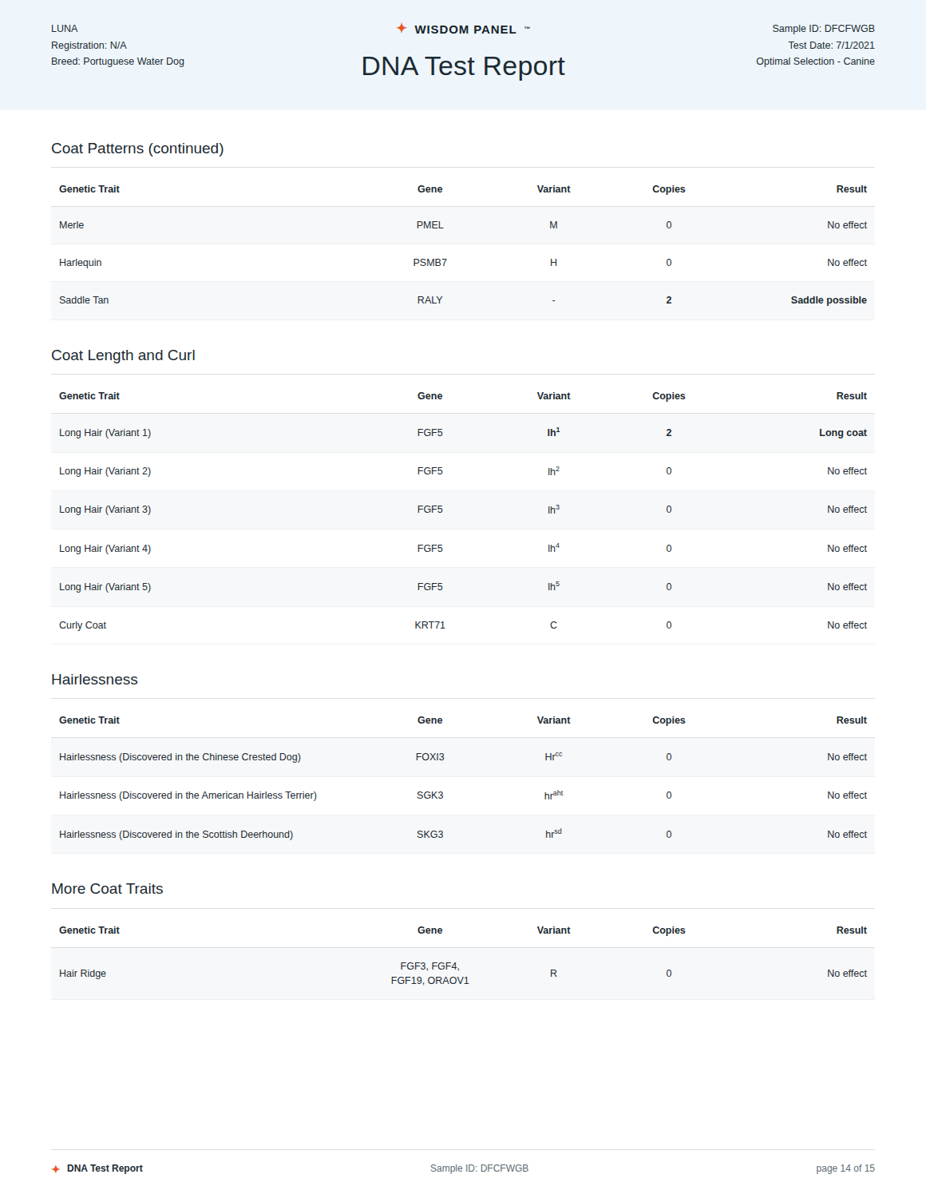LUNA
Registration: N/A
Breed: Portuguese Water Dog
✦WISDOM PANEL™
DNA Test Report
Sample ID: DFCFWGB
Test Date: 7/1/2021
Optimal Selection - Canine
Coat Patterns (continued)
| Genetic Trait | Gene | Variant | Copies | Result |
| --- | --- | --- | --- | --- |
| Merle | PMEL | M | 0 | No effect |
| Harlequin | PSMB7 | H | 0 | No effect |
| Saddle Tan | RALY | - | 2 | Saddle possible |
Coat Length and Curl
| Genetic Trait | Gene | Variant | Copies | Result |
| --- | --- | --- | --- | --- |
| Long Hair (Variant 1) | FGF5 | lh 1 | 2 | Long coat |
| Long Hair (Variant 2) | FGF5 | lh 2 | 0 | No effect |
| Long Hair (Variant 3) | FGF5 | lh 3 | 0 | No effect |
| Long Hair (Variant 4) | FGF5 | lh 4 | 0 | No effect |
| Long Hair (Variant 5) | FGF5 | lh 5 | 0 | No effect |
| Curly Coat | KRT71 | C | 0 | No effect |
Hairlessness
| Genetic Trait | Gene | Variant | Copies | Result |
| --- | --- | --- | --- | --- |
| Hairlessness (Discovered in the Chinese Crested Dog) | FOXI3 | Hr cc | 0 | No effect |
| Hairlessness (Discovered in the American Hairless Terrier) | SGK3 | hr aht | 0 | No effect |
| Hairlessness (Discovered in the Scottish Deerhound) | SKG3 | hr sd | 0 | No effect |
More Coat Traits
| Genetic Trait | Gene | Variant | Copies | Result |
| --- | --- | --- | --- | --- |
| Hair Ridge | FGF3, FGF4, FGF19, ORAOV1 | R | 0 | No effect |
✦DNA Test Report
Sample ID: DFCFWGB
page 14 of 15